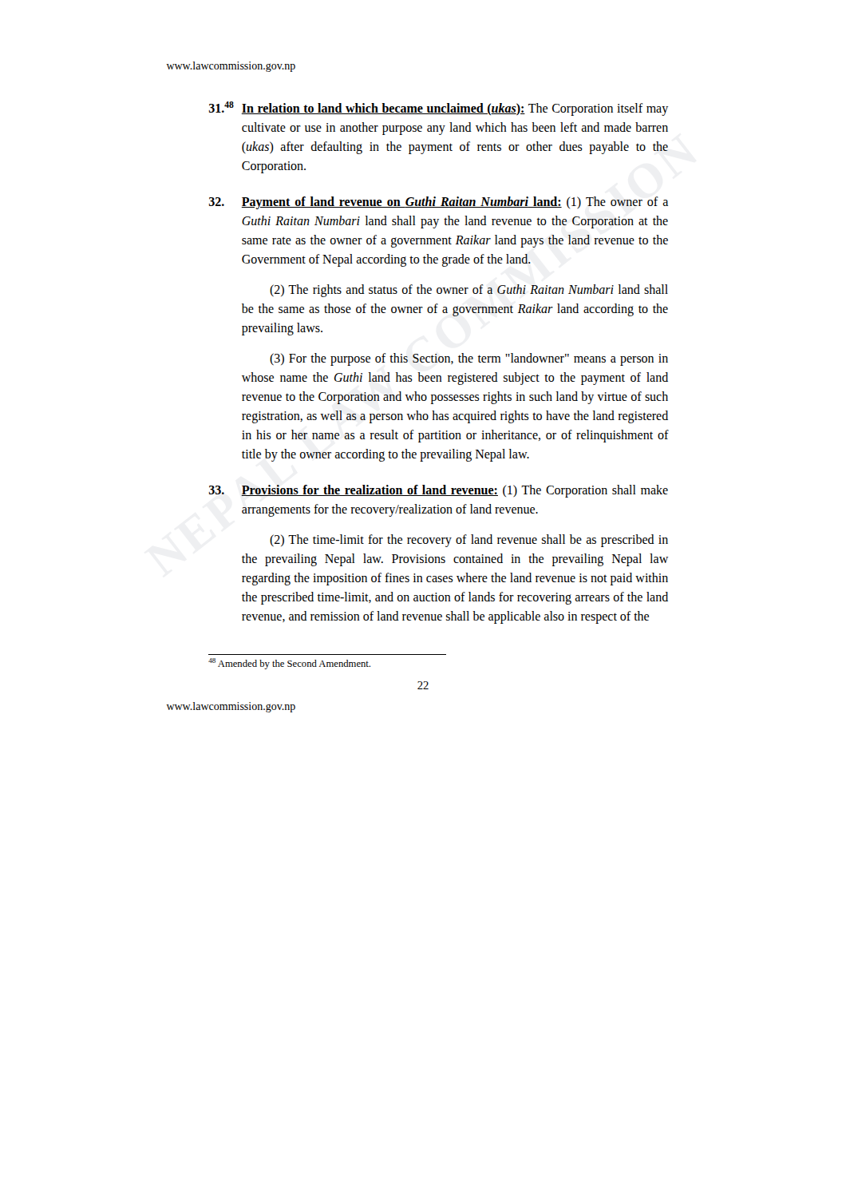NEPAL LAW COMMISSION
www.lawcommission.gov.np
31.48
In relation to land which became unclaimed (ukas): The Corporation itself may cultivate or use in another purpose any land which has been left and made barren (ukas) after defaulting in the payment of rents or other dues payable to the Corporation.
32.
Payment of land revenue on Guthi Raitan Numbari land: (1) The owner of a Guthi Raitan Numbari land shall pay the land revenue to the Corporation at the same rate as the owner of a government Raikar land pays the land revenue to the Government of Nepal according to the grade of the land.
(2) The rights and status of the owner of a Guthi Raitan Numbari land shall be the same as those of the owner of a government Raikar land according to the prevailing laws.
(3) For the purpose of this Section, the term "landowner" means a person in whose name the Guthi land has been registered subject to the payment of land revenue to the Corporation and who possesses rights in such land by virtue of such registration, as well as a person who has acquired rights to have the land registered in his or her name as a result of partition or inheritance, or of relinquishment of title by the owner according to the prevailing Nepal law.
33.
Provisions for the realization of land revenue: (1) The Corporation shall make arrangements for the recovery/realization of land revenue.
(2) The time-limit for the recovery of land revenue shall be as prescribed in the prevailing Nepal law. Provisions contained in the prevailing Nepal law regarding the imposition of fines in cases where the land revenue is not paid within the prescribed time-limit, and on auction of lands for recovering arrears of the land revenue, and remission of land revenue shall be applicable also in respect of the
48 Amended by the Second Amendment.
22
www.lawcommission.gov.np